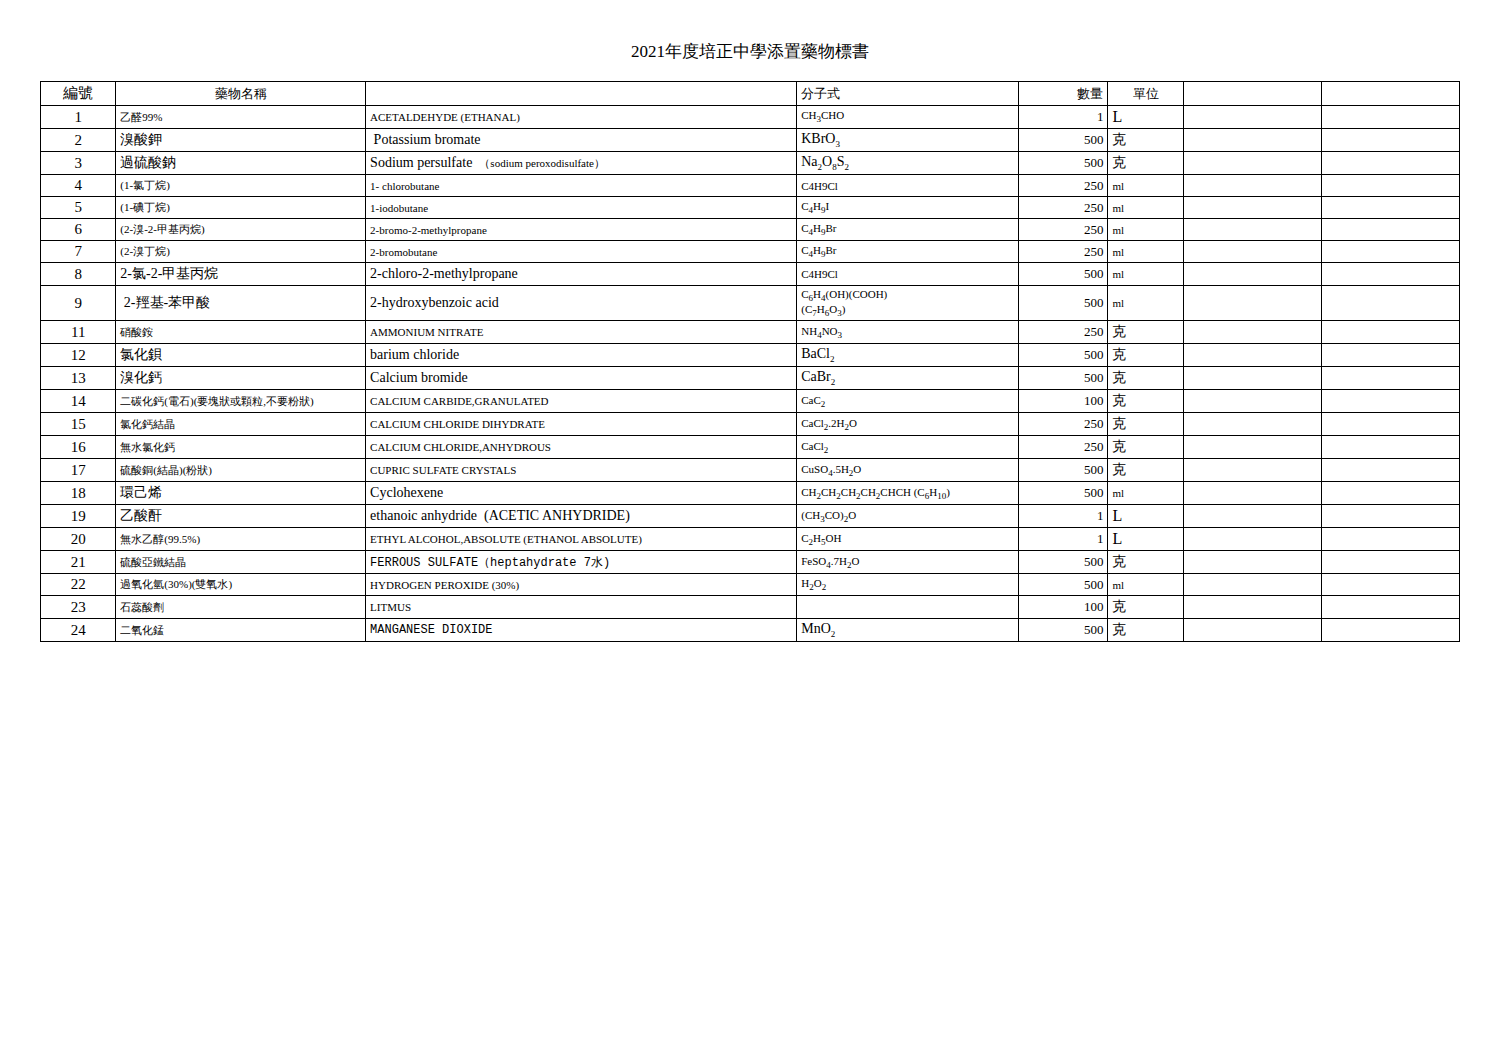2021年度培正中學添置藥物標書
| 編號 | 藥物名稱 | | 分子式 | 數量 | 單位 | | |
| --- | --- | --- | --- | --- | --- | --- | --- |
| 1 | 乙醛99% | ACETALDEHYDE (ETHANAL) | CH 3 CHO | 1 | L | | |
| 2 | 溴酸鉀 | Potassium bromate | KBrO 3 | 500 | 克 | | |
| 3 | 過硫酸鈉 | Sodium persulfate （sodium peroxodisulfate） | Na 2 O 8 S 2 | 500 | 克 | | |
| 4 | (1-氯丁烷) | 1- chlorobutane | C4H9Cl | 250 | ml | | |
| 5 | (1-碘丁烷) | 1-iodobutane | C 4 H 9 I | 250 | ml | | |
| 6 | (2-溴-2-甲基丙烷) | 2-bromo-2-methylpropane | C 4 H 9 Br | 250 | ml | | |
| 7 | (2-溴丁烷) | 2-bromobutane | C 4 H 9 Br | 250 | ml | | |
| 8 | 2-氯-2-甲基丙烷 | 2-chloro-2-methylpropane | C4H9Cl | 500 | ml | | |
| 9 | 2-羥基-苯甲酸 | 2-hydroxybenzoic acid | C 6 H 4 (OH)(COOH) (C 7 H 6 O 3 ) | 500 | ml | | |
| 11 | 硝酸銨 | AMMONIUM NITRATE | NH 4 NO 3 | 250 | 克 | | |
| 12 | 氯化鋇 | barium chloride | BaCl 2 | 500 | 克 | | |
| 13 | 溴化鈣 | Calcium bromide | CaBr 2 | 500 | 克 | | |
| 14 | 二碳化鈣(電石)(要塊狀或顆粒,不要粉狀) | CALCIUM CARBIDE,GRANULATED | CaC 2 | 100 | 克 | | |
| 15 | 氯化鈣結晶 | CALCIUM CHLORIDE DIHYDRATE | CaCl 2 .2H 2 O | 250 | 克 | | |
| 16 | 無水氯化鈣 | CALCIUM CHLORIDE,ANHYDROUS | CaCl 2 | 250 | 克 | | |
| 17 | 硫酸銅(結晶)(粉狀) | CUPRIC SULFATE CRYSTALS | CuSO 4 .5H 2 O | 500 | 克 | | |
| 18 | 環己烯 | Cyclohexene | CH 2 CH 2 CH 2 CH 2 CHCH (C 6 H 10 ) | 500 | ml | | |
| 19 | 乙酸酐 | ethanoic anhydride (ACETIC ANHYDRIDE) | (CH 3 CO) 2 O | 1 | L | | |
| 20 | 無水乙醇(99.5%) | ETHYL ALCOHOL,ABSOLUTE (ETHANOL ABSOLUTE) | C 2 H 5 OH | 1 | L | | |
| 21 | 硫酸亞鐵結晶 | FERROUS SULFATE（heptahydrate 7水) | FeSO 4 .7H 2 O | 500 | 克 | | |
| 22 | 過氧化氫(30%)(雙氧水) | HYDROGEN PEROXIDE (30%) | H 2 O 2 | 500 | ml | | |
| 23 | 石蕊酸劑 | LITMUS | | 100 | 克 | | |
| 24 | 二氧化錳 | MANGANESE DIOXIDE | MnO 2 | 500 | 克 | | |